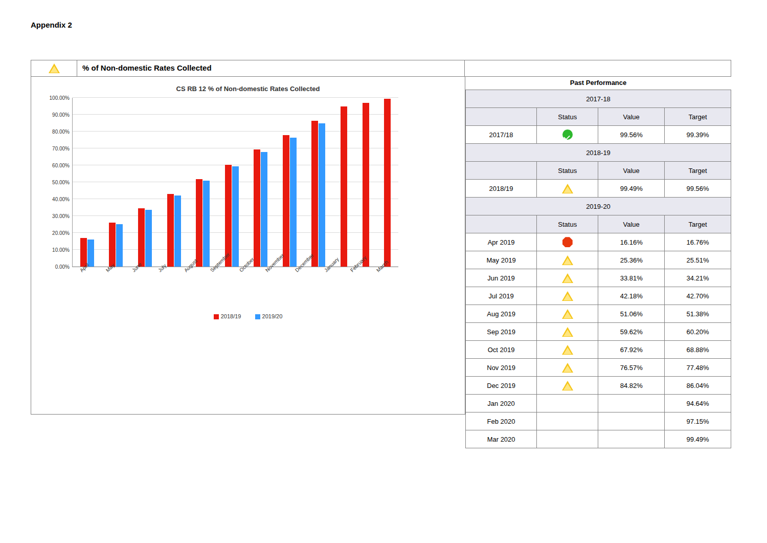Appendix 2
% of Non-domestic Rates Collected
CS RB 12 % of Non-domestic Rates Collected
0.00%
10.00%
20.00%
30.00%
40.00%
50.00%
60.00%
70.00%
80.00%
90.00%
100.00%
April May June July August September October November December January February March
2018/19 2019/20
Past Performance
| 2017-18 |
| | Status | Value | Target |
| 2017/18 | | 99.56% | 99.39% |
| 2018-19 |
| | Status | Value | Target |
| 2018/19 | | 99.49% | 99.56% |
| 2019-20 |
| | Status | Value | Target |
| Apr 2019 | | 16.16% | 16.76% |
| May 2019 | | 25.36% | 25.51% |
| Jun 2019 | | 33.81% | 34.21% |
| Jul 2019 | | 42.18% | 42.70% |
| Aug 2019 | | 51.06% | 51.38% |
| Sep 2019 | | 59.62% | 60.20% |
| Oct 2019 | | 67.92% | 68.88% |
| Nov 2019 | | 76.57% | 77.48% |
| Dec 2019 | | 84.82% | 86.04% |
| Jan 2020 | | | 94.64% |
| Feb 2020 | | | 97.15% |
| Mar 2020 | | | 99.49% |